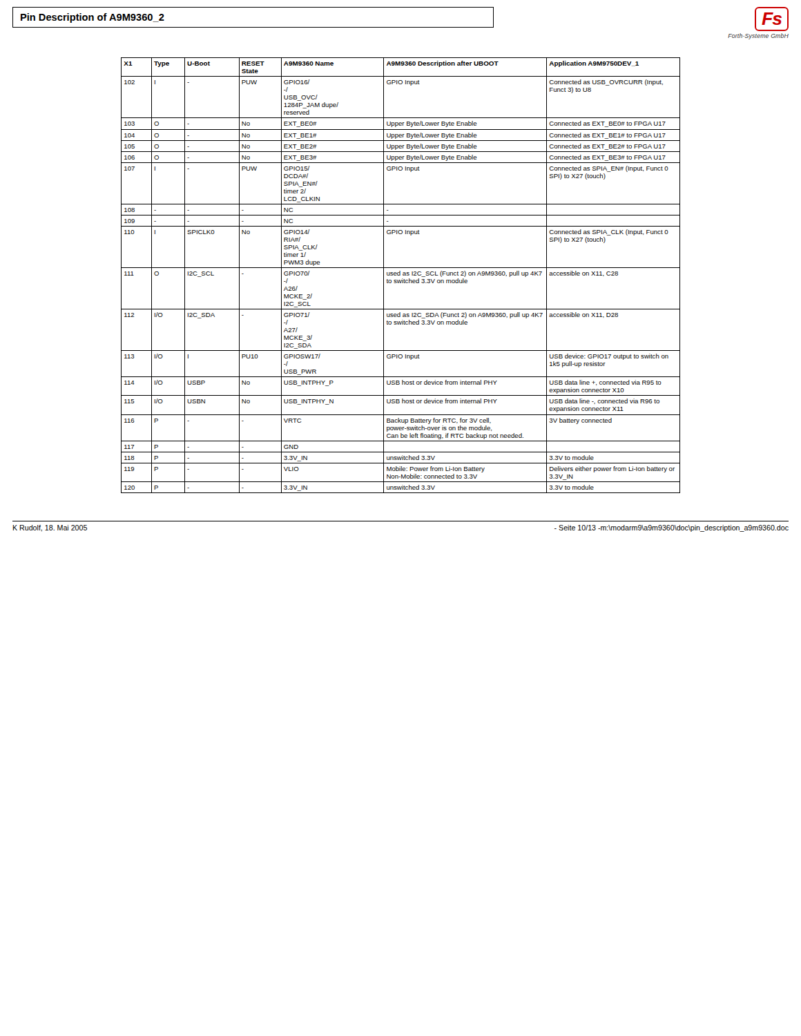Pin Description of A9M9360_2
Fs
Forth-Systeme GmbH
| X1 | Type | U-Boot | RESET State | A9M9360 Name | A9M9360 Description after UBOOT | Application A9M9750DEV_1 |
| --- | --- | --- | --- | --- | --- | --- |
| 102 | I | - | PUW | GPIO16/ -/ USB_OVC/ 1284P_JAM dupe/ reserved | GPIO Input | Connected as USB_OVRCURR (Input, Funct 3) to U8 |
| 103 | O | - | No | EXT_BE0# | Upper Byte/Lower Byte Enable | Connected as EXT_BE0# to FPGA U17 |
| 104 | O | - | No | EXT_BE1# | Upper Byte/Lower Byte Enable | Connected as EXT_BE1# to FPGA U17 |
| 105 | O | - | No | EXT_BE2# | Upper Byte/Lower Byte Enable | Connected as EXT_BE2# to FPGA U17 |
| 106 | O | - | No | EXT_BE3# | Upper Byte/Lower Byte Enable | Connected as EXT_BE3# to FPGA U17 |
| 107 | I | - | PUW | GPIO15/ DCDA#/ SPIA_EN#/ timer 2/ LCD_CLKIN | GPIO Input | Connected as SPIA_EN# (Input, Funct 0 SPI) to X27 (touch) |
| 108 | - | - | - | NC | - | |
| 109 | - | - | - | NC | - | |
| 110 | I | SPICLK0 | No | GPIO14/ RIA#/ SPIA_CLK/ timer 1/ PWM3 dupe | GPIO Input | Connected as SPIA_CLK (Input, Funct 0 SPI) to X27 (touch) |
| 111 | O | I2C_SCL | - | GPIO70/ -/ A26/ MCKE_2/ I2C_SCL | used as I2C_SCL (Funct 2) on A9M9360, pull up 4K7 to switched 3.3V on module | accessible on X11, C28 |
| 112 | I/O | I2C_SDA | - | GPIO71/ -/ A27/ MCKE_3/ I2C_SDA | used as I2C_SDA (Funct 2) on A9M9360, pull up 4K7 to switched 3.3V on module | accessible on X11, D28 |
| 113 | I/O | I | PU10 | GPIOSW17/ -/ USB_PWR | GPIO Input | USB device: GPIO17 output to switch on 1k5 pull-up resistor |
| 114 | I/O | USBP | No | USB_INTPHY_P | USB host or device from internal PHY | USB data line +, connected via R95 to expansion connector X10 |
| 115 | I/O | USBN | No | USB_INTPHY_N | USB host or device from internal PHY | USB data line -, connected via R96 to expansion connector X11 |
| 116 | P | - | - | VRTC | Backup Battery for RTC, for 3V cell, power-switch-over is on the module, Can be left floating, if RTC backup not needed. | 3V battery connected |
| 117 | P | - | - | GND | | |
| 118 | P | - | - | 3.3V_IN | unswitched 3.3V | 3.3V to module |
| 119 | P | - | - | VLIO | Mobile: Power from Li-Ion Battery Non-Mobile: connected to 3.3V | Delivers either power from Li-Ion battery or 3.3V_IN |
| 120 | P | - | - | 3.3V_IN | unswitched 3.3V | 3.3V to module |
K Rudolf, 18. Mai 2005
- Seite 10/13 -m:\modarm9\a9m9360\doc\pin_description_a9m9360.doc